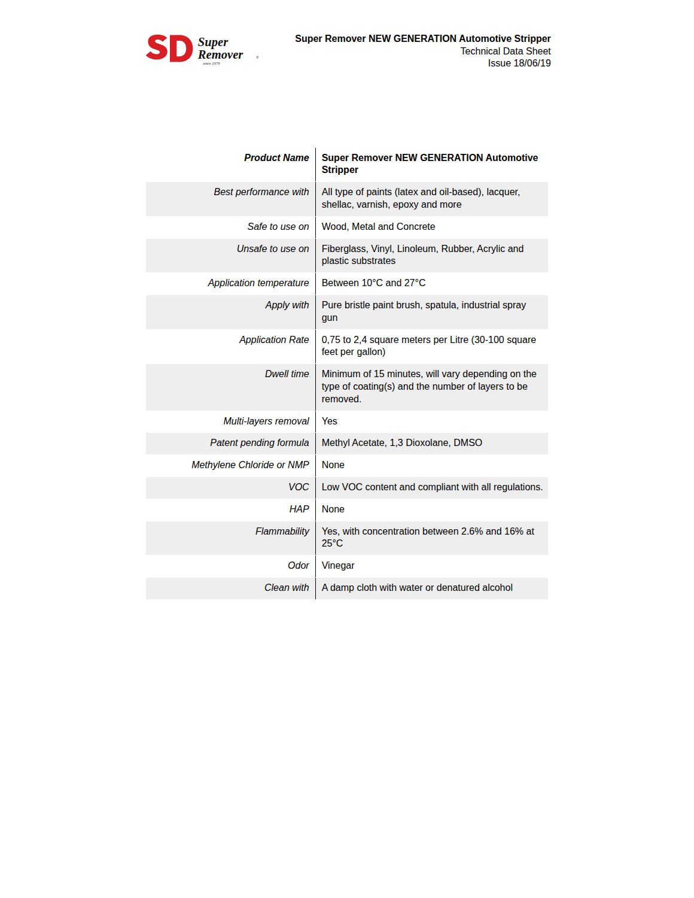Super Remover ® since 1979
Super Remover NEW GENERATION Automotive Stripper
Technical Data Sheet
Issue 18/06/19
| Product Name | Super Remover NEW GENERATION Automotive Stripper |
| Best performance with | All type of paints (latex and oil-based), lacquer, shellac, varnish, epoxy and more |
| Safe to use on | Wood, Metal and Concrete |
| Unsafe to use on | Fiberglass, Vinyl, Linoleum, Rubber, Acrylic and plastic substrates |
| Application temperature | Between 10°C and 27°C |
| Apply with | Pure bristle paint brush, spatula, industrial spray gun |
| Application Rate | 0,75 to 2,4 square meters per Litre (30-100 square feet per gallon) |
| Dwell time | Minimum of 15 minutes, will vary depending on the type of coating(s) and the number of layers to be removed. |
| Multi-layers removal | Yes |
| Patent pending formula | Methyl Acetate, 1,3 Dioxolane, DMSO |
| Methylene Chloride or NMP | None |
| VOC | Low VOC content and compliant with all regulations. |
| HAP | None |
| Flammability | Yes, with concentration between 2.6% and 16% at 25°C |
| Odor | Vinegar |
| Clean with | A damp cloth with water or denatured alcohol |